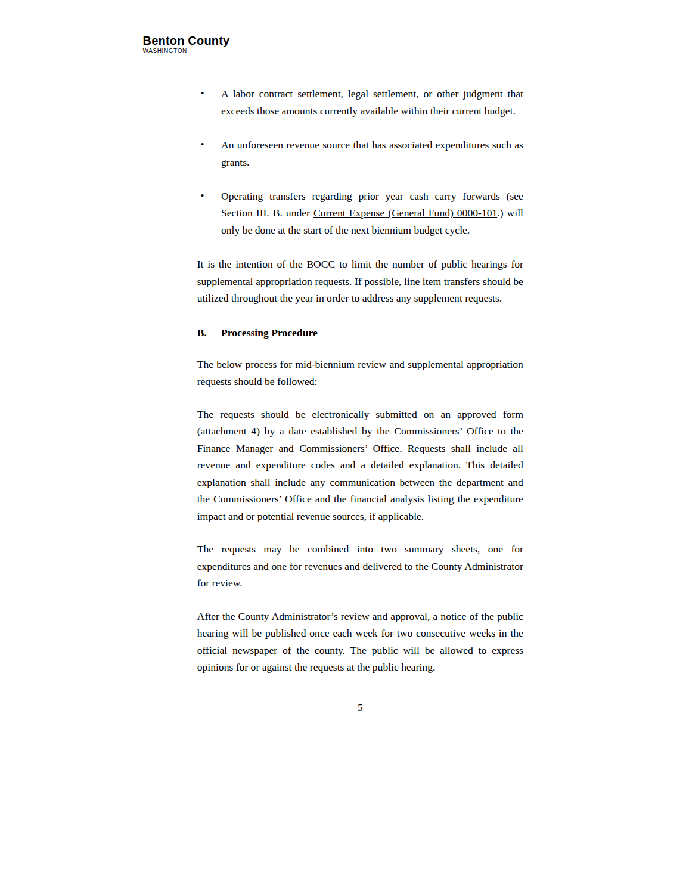Benton County
WASHINGTON
A labor contract settlement, legal settlement, or other judgment that exceeds those amounts currently available within their current budget.
An unforeseen revenue source that has associated expenditures such as grants.
Operating transfers regarding prior year cash carry forwards (see Section III. B. under Current Expense (General Fund) 0000-101.) will only be done at the start of the next biennium budget cycle.
It is the intention of the BOCC to limit the number of public hearings for supplemental appropriation requests. If possible, line item transfers should be utilized throughout the year in order to address any supplement requests.
B. Processing Procedure
The below process for mid-biennium review and supplemental appropriation requests should be followed:
The requests should be electronically submitted on an approved form (attachment 4) by a date established by the Commissioners’ Office to the Finance Manager and Commissioners’ Office. Requests shall include all revenue and expenditure codes and a detailed explanation. This detailed explanation shall include any communication between the department and the Commissioners’ Office and the financial analysis listing the expenditure impact and or potential revenue sources, if applicable.
The requests may be combined into two summary sheets, one for expenditures and one for revenues and delivered to the County Administrator for review.
After the County Administrator’s review and approval, a notice of the public hearing will be published once each week for two consecutive weeks in the official newspaper of the county. The public will be allowed to express opinions for or against the requests at the public hearing.
5